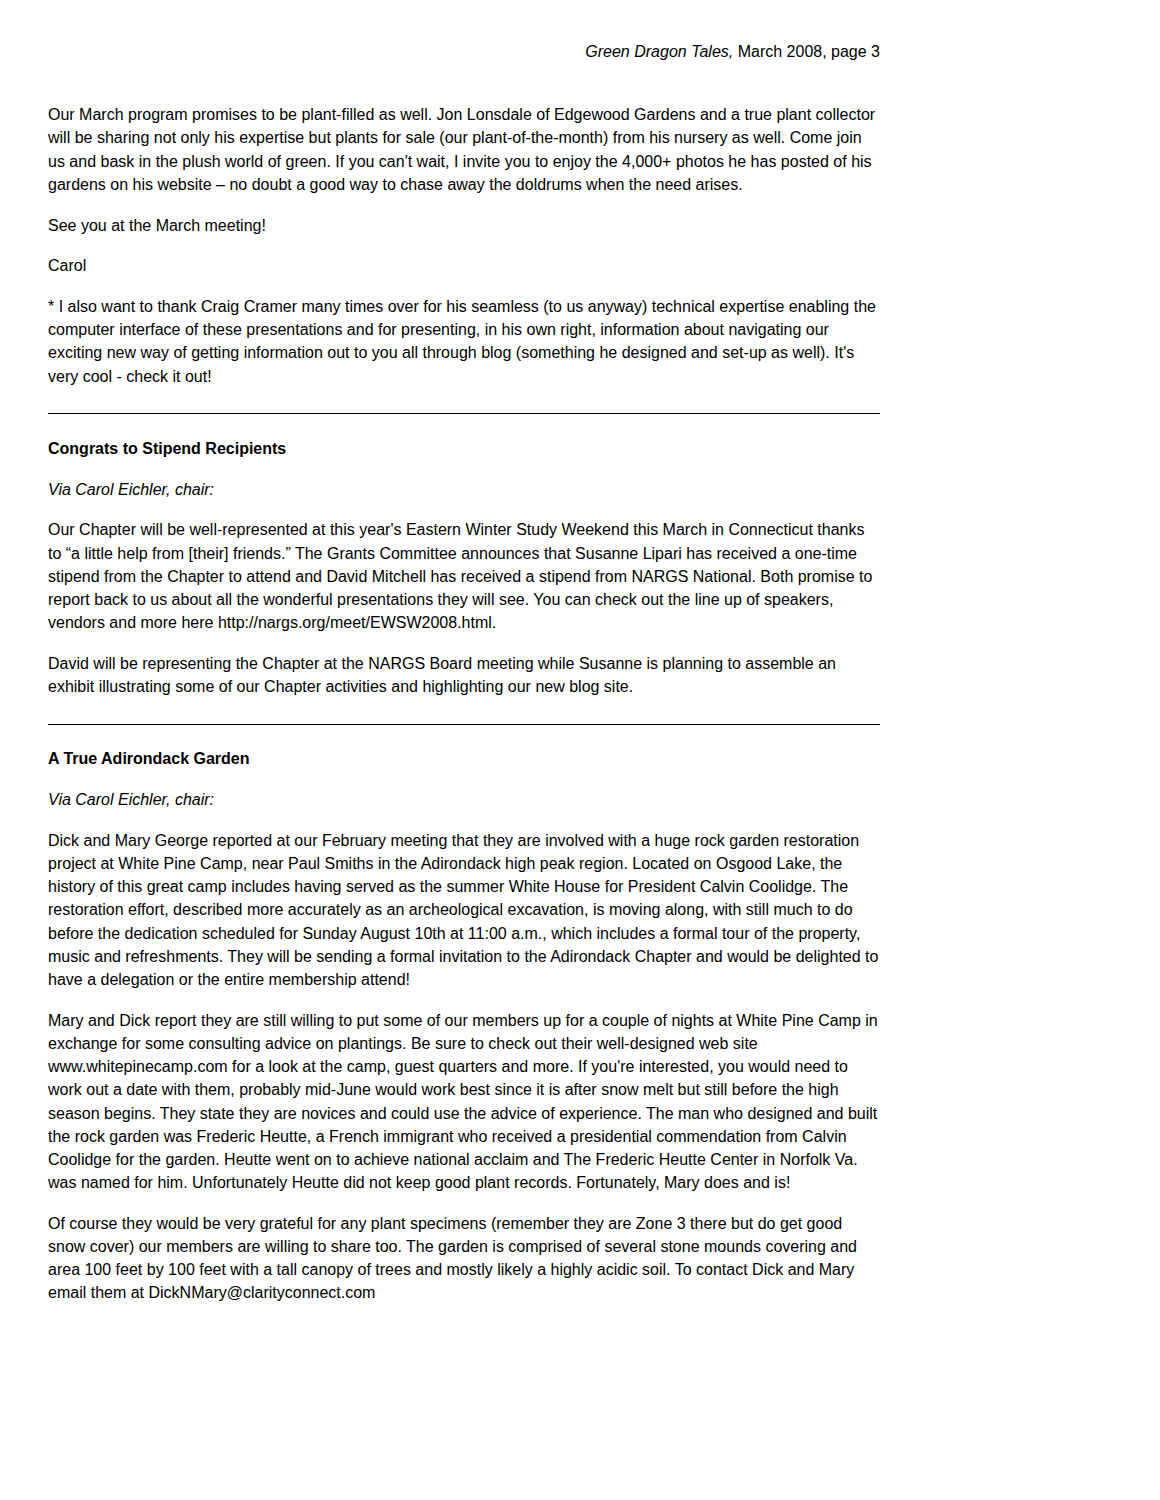Green Dragon Tales, March 2008, page 3
Our March program promises to be plant-filled as well. Jon Lonsdale of Edgewood Gardens and a true plant collector will be sharing not only his expertise but plants for sale (our plant-of-the-month) from his nursery as well. Come join us and bask in the plush world of green. If you can't wait, I invite you to enjoy the 4,000+ photos he has posted of his gardens on his website – no doubt a good way to chase away the doldrums when the need arises.
See you at the March meeting!
Carol
* I also want to thank Craig Cramer many times over for his seamless (to us anyway) technical expertise enabling the computer interface of these presentations and for presenting, in his own right, information about navigating our exciting new way of getting information out to you all through blog (something he designed and set-up as well). It's very cool - check it out!
Congrats to Stipend Recipients
Via Carol Eichler, chair:
Our Chapter will be well-represented at this year's Eastern Winter Study Weekend this March in Connecticut thanks to “a little help from [their] friends.” The Grants Committee announces that Susanne Lipari has received a one-time stipend from the Chapter to attend and David Mitchell has received a stipend from NARGS National. Both promise to report back to us about all the wonderful presentations they will see. You can check out the line up of speakers, vendors and more here http://nargs.org/meet/EWSW2008.html.
David will be representing the Chapter at the NARGS Board meeting while Susanne is planning to assemble an exhibit illustrating some of our Chapter activities and highlighting our new blog site.
A True Adirondack Garden
Via Carol Eichler, chair:
Dick and Mary George reported at our February meeting that they are involved with a huge rock garden restoration project at White Pine Camp, near Paul Smiths in the Adirondack high peak region. Located on Osgood Lake, the history of this great camp includes having served as the summer White House for President Calvin Coolidge. The restoration effort, described more accurately as an archeological excavation, is moving along, with still much to do before the dedication scheduled for Sunday August 10th at 11:00 a.m., which includes a formal tour of the property, music and refreshments. They will be sending a formal invitation to the Adirondack Chapter and would be delighted to have a delegation or the entire membership attend!
Mary and Dick report they are still willing to put some of our members up for a couple of nights at White Pine Camp in exchange for some consulting advice on plantings. Be sure to check out their well-designed web site www.whitepinecamp.com for a look at the camp, guest quarters and more. If you're interested, you would need to work out a date with them, probably mid-June would work best since it is after snow melt but still before the high season begins. They state they are novices and could use the advice of experience. The man who designed and built the rock garden was Frederic Heutte, a French immigrant who received a presidential commendation from Calvin Coolidge for the garden. Heutte went on to achieve national acclaim and The Frederic Heutte Center in Norfolk Va. was named for him. Unfortunately Heutte did not keep good plant records. Fortunately, Mary does and is!
Of course they would be very grateful for any plant specimens (remember they are Zone 3 there but do get good snow cover) our members are willing to share too. The garden is comprised of several stone mounds covering and area 100 feet by 100 feet with a tall canopy of trees and mostly likely a highly acidic soil. To contact Dick and Mary email them at DickNMary@clarityconnect.com